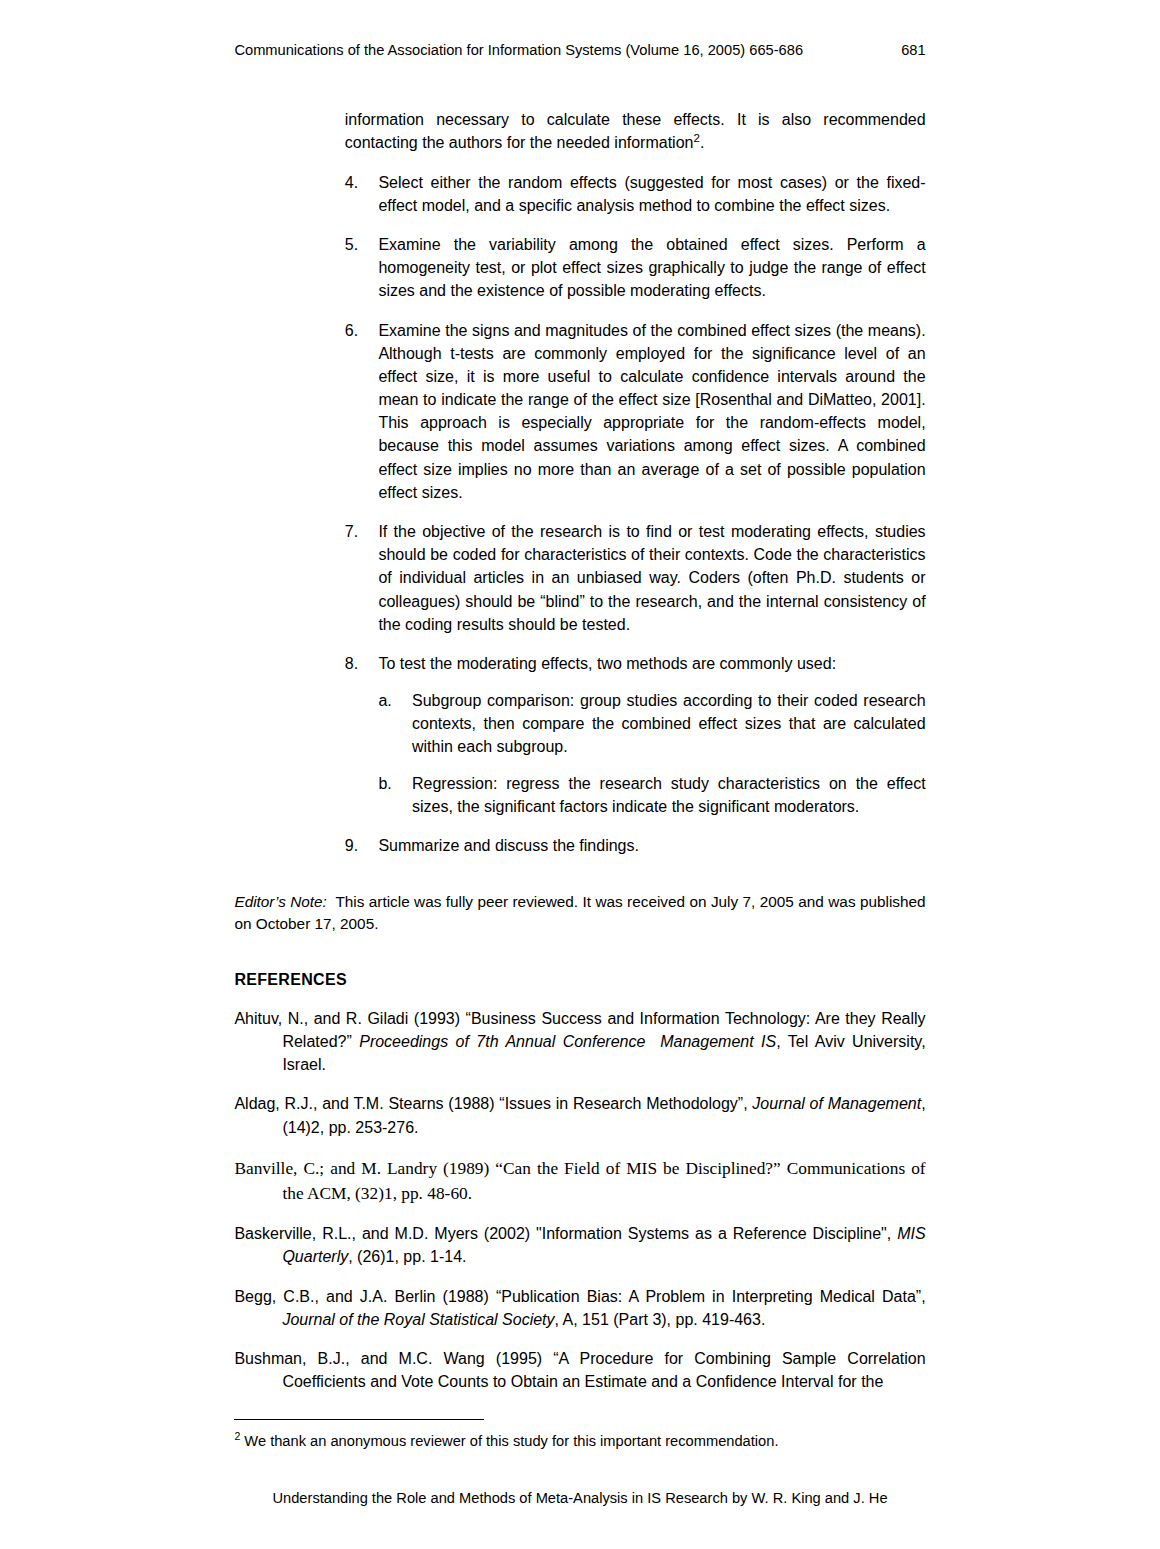Communications of the Association for Information Systems (Volume 16, 2005) 665-686
681
information necessary to calculate these effects. It is also recommended contacting the authors for the needed information2.
Select either the random effects (suggested for most cases) or the fixed-effect model, and a specific analysis method to combine the effect sizes.
Examine the variability among the obtained effect sizes. Perform a homogeneity test, or plot effect sizes graphically to judge the range of effect sizes and the existence of possible moderating effects.
Examine the signs and magnitudes of the combined effect sizes (the means). Although t-tests are commonly employed for the significance level of an effect size, it is more useful to calculate confidence intervals around the mean to indicate the range of the effect size [Rosenthal and DiMatteo, 2001]. This approach is especially appropriate for the random-effects model, because this model assumes variations among effect sizes. A combined effect size implies no more than an average of a set of possible population effect sizes.
If the objective of the research is to find or test moderating effects, studies should be coded for characteristics of their contexts. Code the characteristics of individual articles in an unbiased way. Coders (often Ph.D. students or colleagues) should be “blind” to the research, and the internal consistency of the coding results should be tested.
To test the moderating effects, two methods are commonly used:
Subgroup comparison: group studies according to their coded research contexts, then compare the combined effect sizes that are calculated within each subgroup.
Regression: regress the research study characteristics on the effect sizes, the significant factors indicate the significant moderators.
Summarize and discuss the findings.
Editor’s Note: This article was fully peer reviewed. It was received on July 7, 2005 and was published on October 17, 2005.
REFERENCES
Ahituv, N., and R. Giladi (1993) “Business Success and Information Technology: Are they Really Related?” Proceedings of 7th Annual Conference Management IS, Tel Aviv University, Israel.
Aldag, R.J., and T.M. Stearns (1988) “Issues in Research Methodology”, Journal of Management, (14)2, pp. 253-276.
Banville, C.; and M. Landry (1989) “Can the Field of MIS be Disciplined?” Communications of the ACM, (32)1, pp. 48-60.
Baskerville, R.L., and M.D. Myers (2002) "Information Systems as a Reference Discipline", MIS Quarterly, (26)1, pp. 1-14.
Begg, C.B., and J.A. Berlin (1988) “Publication Bias: A Problem in Interpreting Medical Data”, Journal of the Royal Statistical Society, A, 151 (Part 3), pp. 419-463.
Bushman, B.J., and M.C. Wang (1995) “A Procedure for Combining Sample Correlation Coefficients and Vote Counts to Obtain an Estimate and a Confidence Interval for the
2 We thank an anonymous reviewer of this study for this important recommendation.
Understanding the Role and Methods of Meta-Analysis in IS Research by W. R. King and J. He